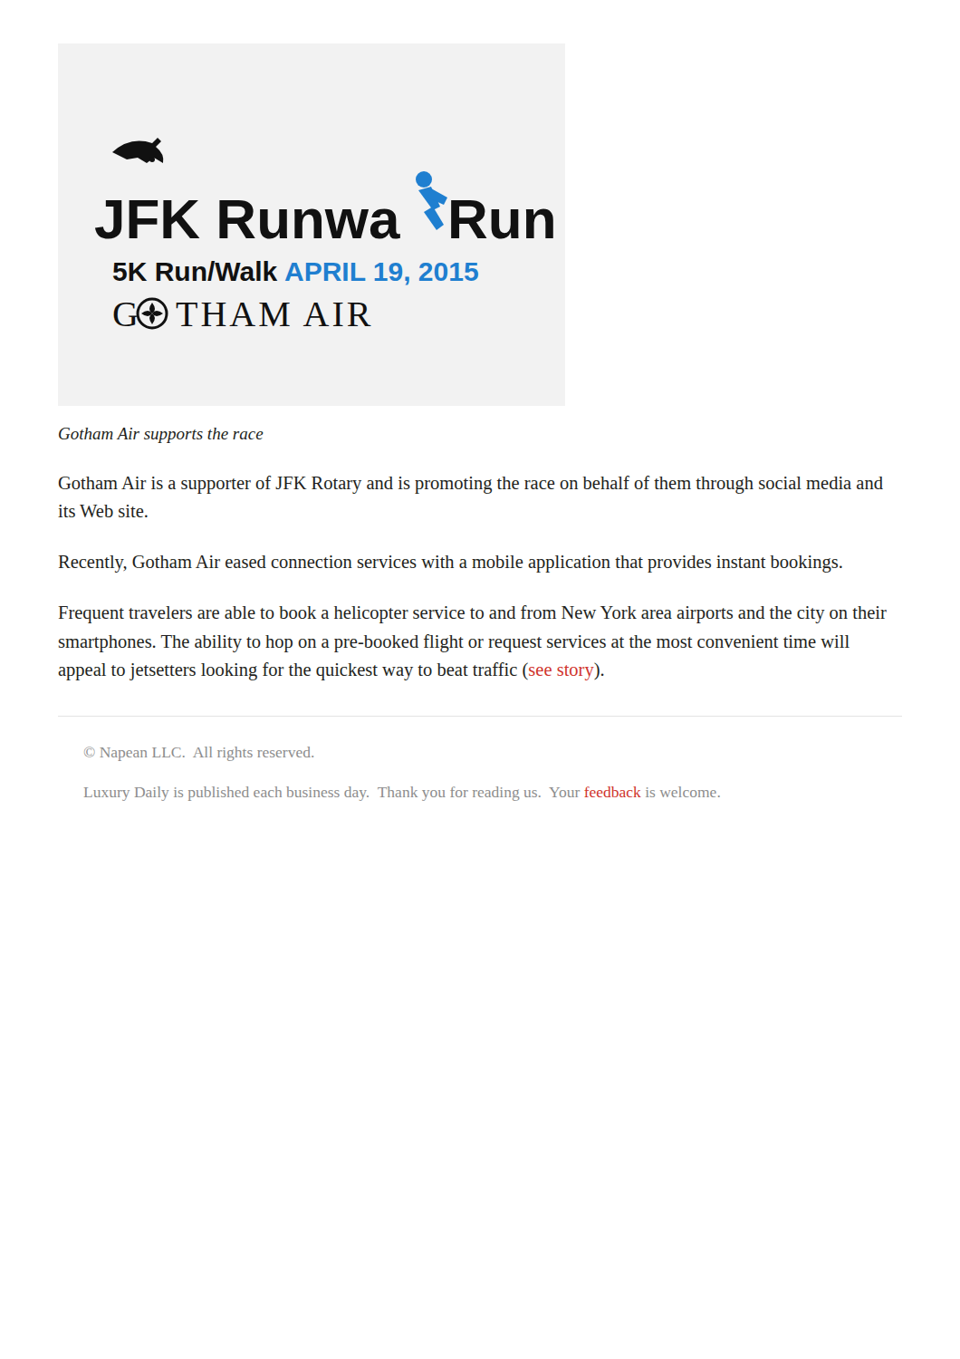Gotham Air supports the race
Gotham Air is a supporter of JFK Rotary and is promoting the race on behalf of them through social media and its Web site.
Recently, Gotham Air eased connection services with a mobile application that provides instant bookings.
Frequent travelers are able to book a helicopter service to and from New York area airports and the city on their smartphones. The ability to hop on a pre-booked flight or request services at the most convenient time will appeal to jetsetters looking for the quickest way to beat traffic (see story).
© Napean LLC. All rights reserved.
Luxury Daily is published each business day. Thank you for reading us. Your feedback is welcome.